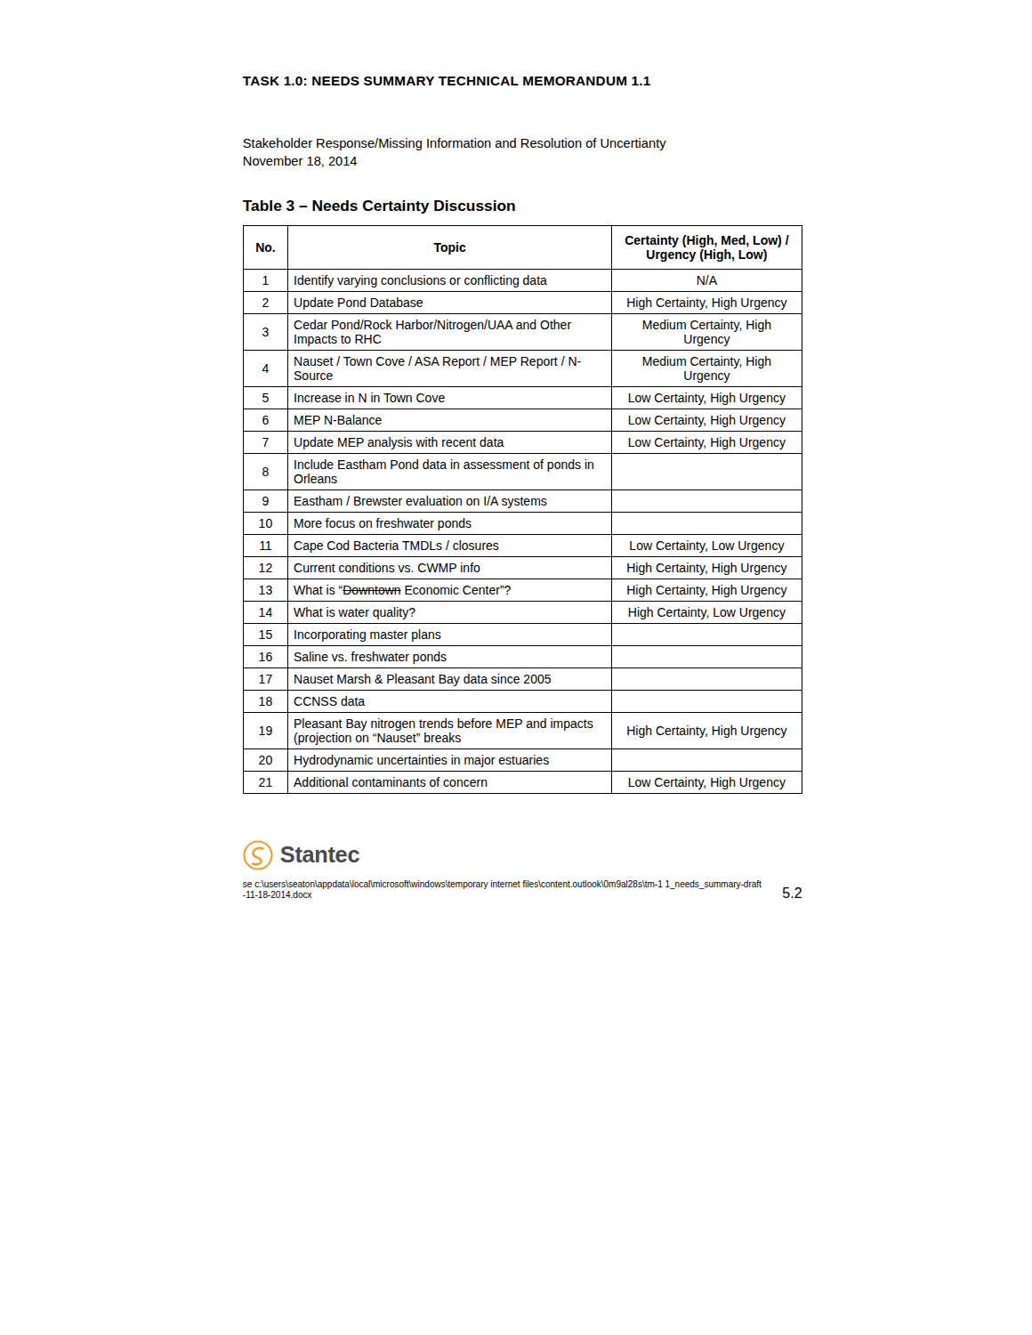TASK 1.0: NEEDS SUMMARY TECHNICAL MEMORANDUM 1.1
Stakeholder Response/Missing Information and Resolution of Uncertianty
November 18, 2014
Table 3 – Needs Certainty Discussion
| No. | Topic | Certainty (High, Med, Low) / Urgency (High, Low) |
| --- | --- | --- |
| 1 | Identify varying conclusions or conflicting data | N/A |
| 2 | Update Pond Database | High Certainty, High Urgency |
| 3 | Cedar Pond/Rock Harbor/Nitrogen/UAA and Other Impacts to RHC | Medium Certainty, High Urgency |
| 4 | Nauset / Town Cove / ASA Report / MEP Report / N-Source | Medium Certainty, High Urgency |
| 5 | Increase in N in Town Cove | Low Certainty, High Urgency |
| 6 | MEP N-Balance | Low Certainty, High Urgency |
| 7 | Update MEP analysis with recent data | Low Certainty, High Urgency |
| 8 | Include Eastham Pond data in assessment of ponds in Orleans | |
| 9 | Eastham / Brewster evaluation on I/A systems | |
| 10 | More focus on freshwater ponds | |
| 11 | Cape Cod Bacteria TMDLs / closures | Low Certainty, Low Urgency |
| 12 | Current conditions vs. CWMP info | High Certainty, High Urgency |
| 13 | What is “ Downtown Economic Center”? | High Certainty, High Urgency |
| 14 | What is water quality? | High Certainty, Low Urgency |
| 15 | Incorporating master plans | |
| 16 | Saline vs. freshwater ponds | |
| 17 | Nauset Marsh & Pleasant Bay data since 2005 | |
| 18 | CCNSS data | |
| 19 | Pleasant Bay nitrogen trends before MEP and impacts (projection on “Nauset” breaks | High Certainty, High Urgency |
| 20 | Hydrodynamic uncertainties in major estuaries | |
| 21 | Additional contaminants of concern | Low Certainty, High Urgency |
Stantec
se c:\users\seaton\appdata\local\microsoft\windows\temporary internet files\content.outlook\0m9al28s\tm-1 1_needs_summary-draft-11-18-2014.docx
5.2